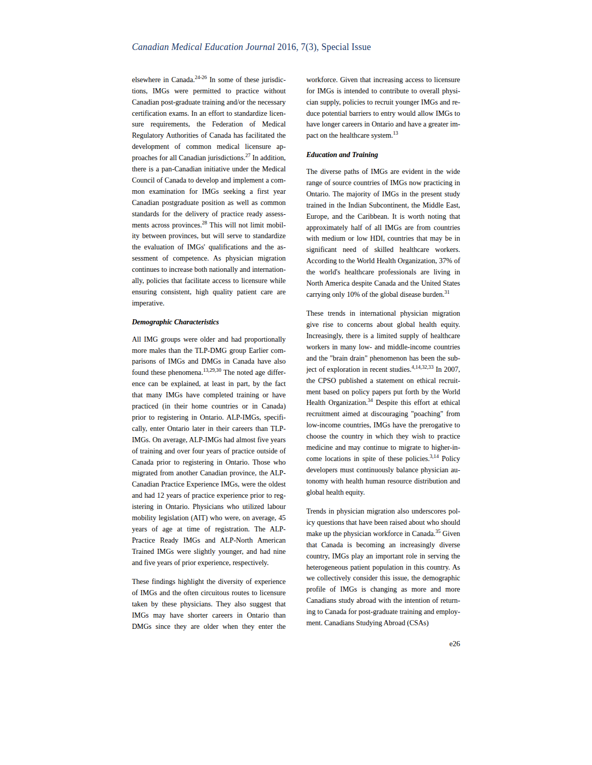Canadian Medical Education Journal 2016, 7(3), Special Issue
elsewhere in Canada.24-26 In some of these jurisdictions, IMGs were permitted to practice without Canadian post-graduate training and/or the necessary certification exams. In an effort to standardize licensure requirements, the Federation of Medical Regulatory Authorities of Canada has facilitated the development of common medical licensure approaches for all Canadian jurisdictions.27 In addition, there is a pan-Canadian initiative under the Medical Council of Canada to develop and implement a common examination for IMGs seeking a first year Canadian postgraduate position as well as common standards for the delivery of practice ready assessments across provinces.28 This will not limit mobility between provinces, but will serve to standardize the evaluation of IMGs' qualifications and the assessment of competence. As physician migration continues to increase both nationally and internationally, policies that facilitate access to licensure while ensuring consistent, high quality patient care are imperative.
Demographic Characteristics
All IMG groups were older and had proportionally more males than the TLP-DMG group Earlier comparisons of IMGs and DMGs in Canada have also found these phenomena.13,29,30 The noted age difference can be explained, at least in part, by the fact that many IMGs have completed training or have practiced (in their home countries or in Canada) prior to registering in Ontario. ALP-IMGs, specifically, enter Ontario later in their careers than TLP-IMGs. On average, ALP-IMGs had almost five years of training and over four years of practice outside of Canada prior to registering in Ontario. Those who migrated from another Canadian province, the ALP-Canadian Practice Experience IMGs, were the oldest and had 12 years of practice experience prior to registering in Ontario. Physicians who utilized labour mobility legislation (AIT) who were, on average, 45 years of age at time of registration. The ALP-Practice Ready IMGs and ALP-North American Trained IMGs were slightly younger, and had nine and five years of prior experience, respectively.
These findings highlight the diversity of experience of IMGs and the often circuitous routes to licensure taken by these physicians. They also suggest that IMGs may have shorter careers in Ontario than DMGs since they are older when they enter the workforce. Given that increasing access to licensure for IMGs is intended to contribute to overall physician supply, policies to recruit younger IMGs and reduce potential barriers to entry would allow IMGs to have longer careers in Ontario and have a greater impact on the healthcare system.13
Education and Training
The diverse paths of IMGs are evident in the wide range of source countries of IMGs now practicing in Ontario. The majority of IMGs in the present study trained in the Indian Subcontinent, the Middle East, Europe, and the Caribbean. It is worth noting that approximately half of all IMGs are from countries with medium or low HDI, countries that may be in significant need of skilled healthcare workers. According to the World Health Organization, 37% of the world's healthcare professionals are living in North America despite Canada and the United States carrying only 10% of the global disease burden.31
These trends in international physician migration give rise to concerns about global health equity. Increasingly, there is a limited supply of healthcare workers in many low- and middle-income countries and the "brain drain" phenomenon has been the subject of exploration in recent studies.4,14,32,33 In 2007, the CPSO published a statement on ethical recruitment based on policy papers put forth by the World Health Organization.34 Despite this effort at ethical recruitment aimed at discouraging "poaching" from low-income countries, IMGs have the prerogative to choose the country in which they wish to practice medicine and may continue to migrate to higher-income locations in spite of these policies.3,14 Policy developers must continuously balance physician autonomy with health human resource distribution and global health equity.
Trends in physician migration also underscores policy questions that have been raised about who should make up the physician workforce in Canada.35 Given that Canada is becoming an increasingly diverse country, IMGs play an important role in serving the heterogeneous patient population in this country. As we collectively consider this issue, the demographic profile of IMGs is changing as more and more Canadians study abroad with the intention of returning to Canada for post-graduate training and employment. Canadians Studying Abroad (CSAs)
e26